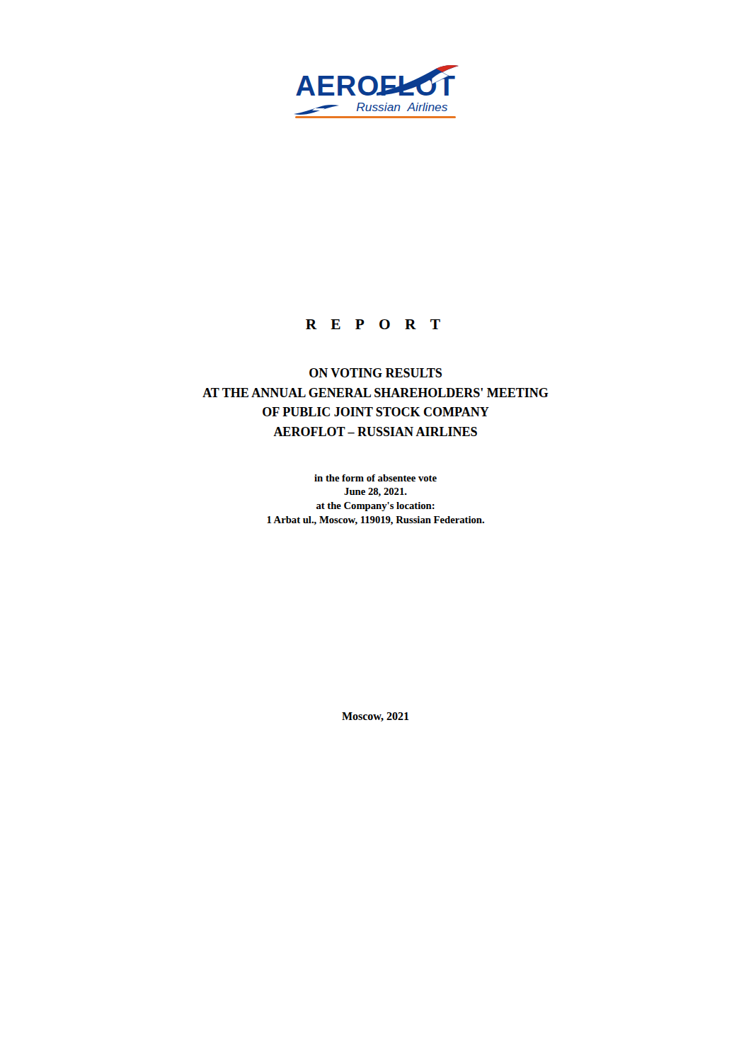AEROFLOT
Russian Airlines
R E P O R T
ON VOTING RESULTS
AT THE ANNUAL GENERAL SHAREHOLDERS' MEETING
OF PUBLIC JOINT STOCK COMPANY
AEROFLOT – RUSSIAN AIRLINES
in the form of absentee vote
June 28, 2021.
at the Company's location:
1 Arbat ul., Moscow, 119019, Russian Federation.
Moscow, 2021